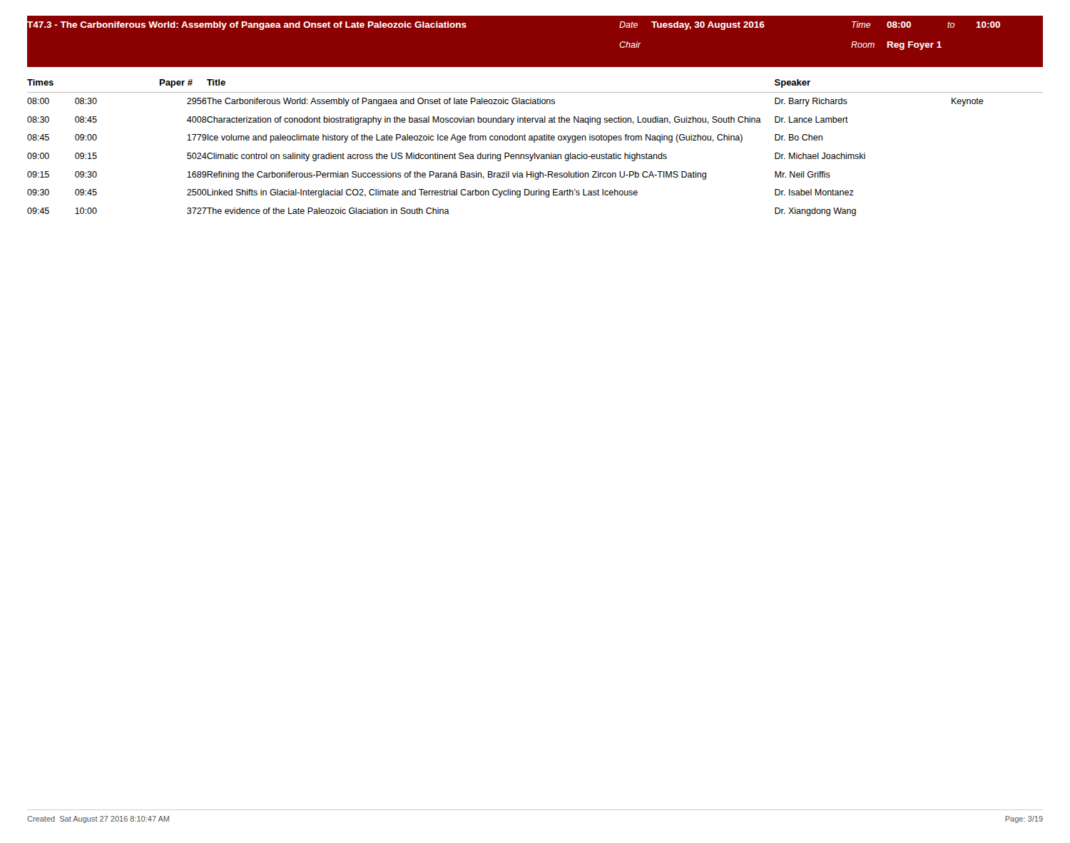T47.3 - The Carboniferous World: Assembly of Pangaea and Onset of Late Paleozoic Glaciations
Date
Tuesday, 30 August 2016
Time
08:00
to
10:00
Chair
Room
Reg Foyer 1
| Times | Paper # | Title | Speaker | |
| --- | --- | --- | --- | --- |
| 08:00 | 08:30 | 2956 | The Carboniferous World: Assembly of Pangaea and Onset of late Paleozoic Glaciations | Dr. Barry Richards | Keynote |
| 08:30 | 08:45 | 4008 | Characterization of conodont biostratigraphy in the basal Moscovian boundary interval at the Naqing section, Loudian, Guizhou, South China | Dr. Lance Lambert | |
| 08:45 | 09:00 | 1779 | Ice volume and paleoclimate history of the Late Paleozoic Ice Age from conodont apatite oxygen isotopes from Naqing (Guizhou, China) | Dr. Bo Chen | |
| 09:00 | 09:15 | 5024 | Climatic control on salinity gradient across the US Midcontinent Sea during Pennsylvanian glacio-eustatic highstands | Dr. Michael Joachimski | |
| 09:15 | 09:30 | 1689 | Refining the Carboniferous-Permian Successions of the Paraná Basin, Brazil via High-Resolution Zircon U-Pb CA-TIMS Dating | Mr. Neil Griffis | |
| 09:30 | 09:45 | 2500 | Linked Shifts in Glacial-Interglacial CO2, Climate and Terrestrial Carbon Cycling During Earth’s Last Icehouse | Dr. Isabel Montanez | |
| 09:45 | 10:00 | 3727 | The evidence of the Late Paleozoic Glaciation in South China | Dr. Xiangdong Wang | |
Created Sat August 27 2016 8:10:47 AM Page: 3/19